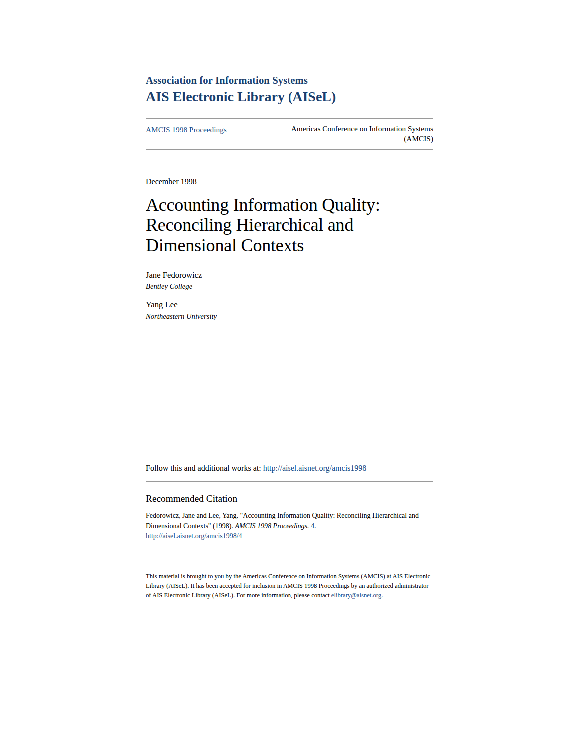Association for Information Systems
AIS Electronic Library (AISeL)
AMCIS 1998 Proceedings
Americas Conference on Information Systems
(AMCIS)
December 1998
Accounting Information Quality: Reconciling Hierarchical and Dimensional Contexts
Jane Fedorowicz
Bentley College
Yang Lee
Northeastern University
Follow this and additional works at: http://aisel.aisnet.org/amcis1998
Recommended Citation
Fedorowicz, Jane and Lee, Yang, "Accounting Information Quality: Reconciling Hierarchical and Dimensional Contexts" (1998). AMCIS 1998 Proceedings. 4.
http://aisel.aisnet.org/amcis1998/4
This material is brought to you by the Americas Conference on Information Systems (AMCIS) at AIS Electronic Library (AISeL). It has been accepted for inclusion in AMCIS 1998 Proceedings by an authorized administrator of AIS Electronic Library (AISeL). For more information, please contact elibrary@aisnet.org.